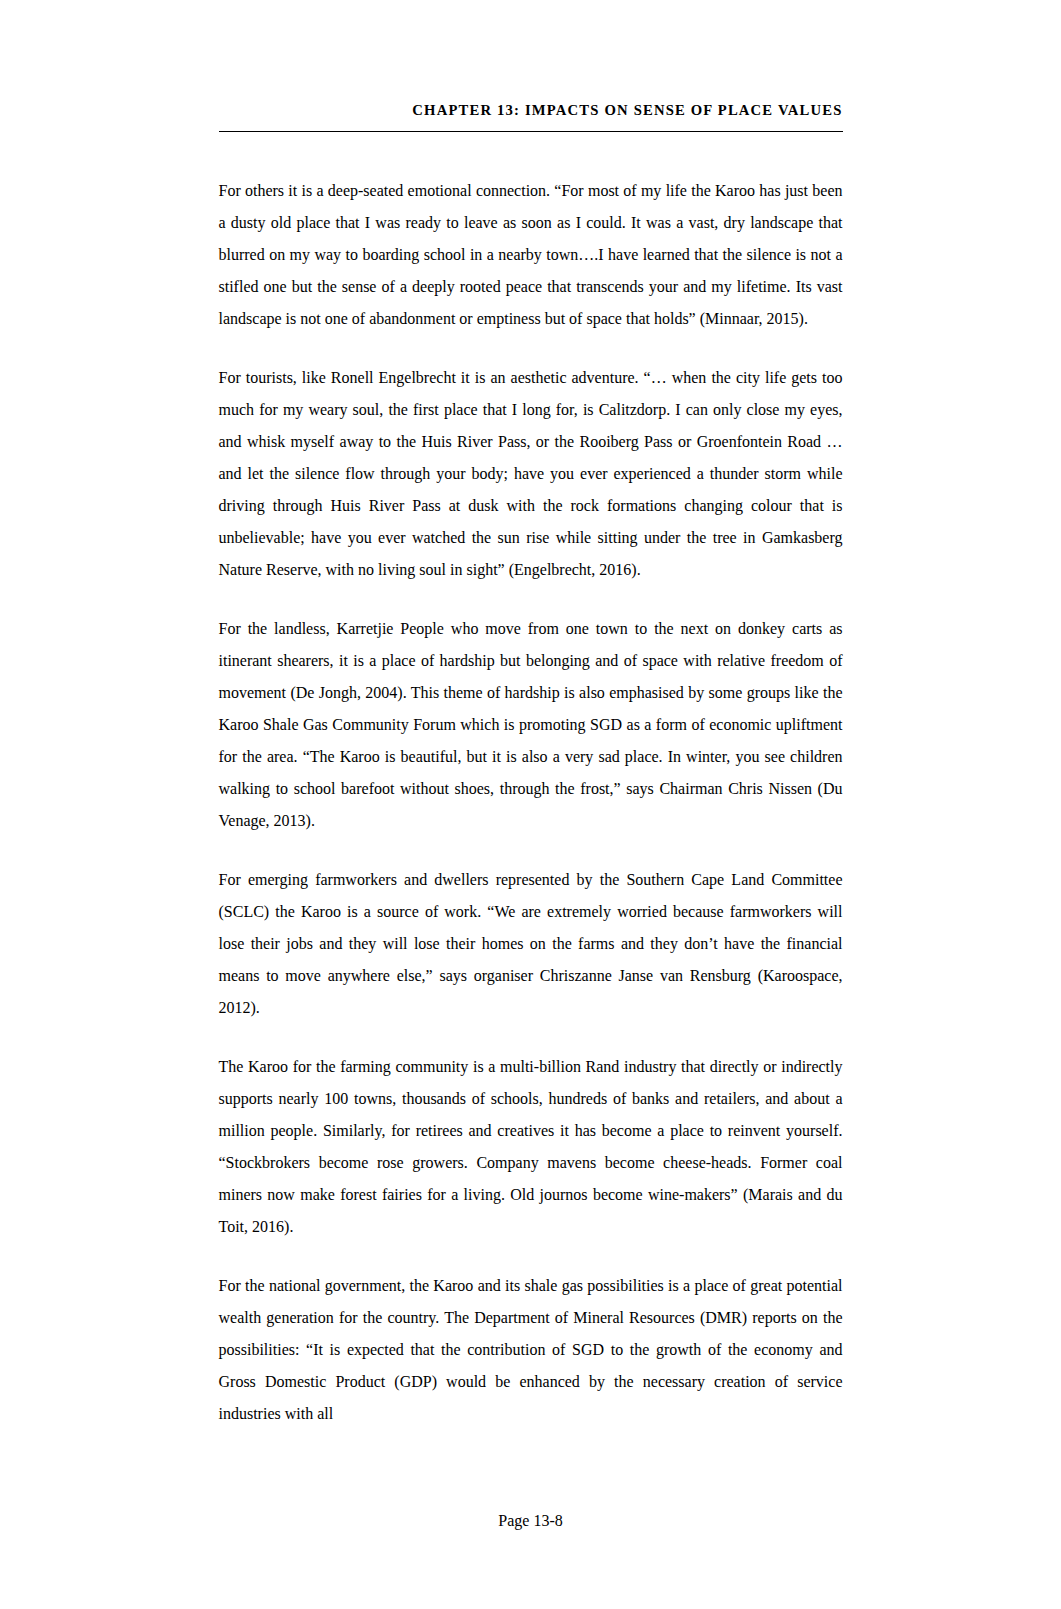CHAPTER 13: IMPACTS ON SENSE OF PLACE VALUES
For others it is a deep-seated emotional connection. “For most of my life the Karoo has just been a dusty old place that I was ready to leave as soon as I could. It was a vast, dry landscape that blurred on my way to boarding school in a nearby town….I have learned that the silence is not a stifled one but the sense of a deeply rooted peace that transcends your and my lifetime. Its vast landscape is not one of abandonment or emptiness but of space that holds” (Minnaar, 2015).
For tourists, like Ronell Engelbrecht it is an aesthetic adventure. “… when the city life gets too much for my weary soul, the first place that I long for, is Calitzdorp. I can only close my eyes, and whisk myself away to the Huis River Pass, or the Rooiberg Pass or Groenfontein Road … and let the silence flow through your body; have you ever experienced a thunder storm while driving through Huis River Pass at dusk with the rock formations changing colour that is unbelievable; have you ever watched the sun rise while sitting under the tree in Gamkasberg Nature Reserve, with no living soul in sight” (Engelbrecht, 2016).
For the landless, Karretjie People who move from one town to the next on donkey carts as itinerant shearers, it is a place of hardship but belonging and of space with relative freedom of movement (De Jongh, 2004). This theme of hardship is also emphasised by some groups like the Karoo Shale Gas Community Forum which is promoting SGD as a form of economic upliftment for the area. “The Karoo is beautiful, but it is also a very sad place. In winter, you see children walking to school barefoot without shoes, through the frost,” says Chairman Chris Nissen (Du Venage, 2013).
For emerging farmworkers and dwellers represented by the Southern Cape Land Committee (SCLC) the Karoo is a source of work. “We are extremely worried because farmworkers will lose their jobs and they will lose their homes on the farms and they don’t have the financial means to move anywhere else,” says organiser Chriszanne Janse van Rensburg (Karoospace, 2012).
The Karoo for the farming community is a multi-billion Rand industry that directly or indirectly supports nearly 100 towns, thousands of schools, hundreds of banks and retailers, and about a million people. Similarly, for retirees and creatives it has become a place to reinvent yourself. “Stockbrokers become rose growers. Company mavens become cheese-heads. Former coal miners now make forest fairies for a living. Old journos become wine-makers” (Marais and du Toit, 2016).
For the national government, the Karoo and its shale gas possibilities is a place of great potential wealth generation for the country. The Department of Mineral Resources (DMR) reports on the possibilities: “It is expected that the contribution of SGD to the growth of the economy and Gross Domestic Product (GDP) would be enhanced by the necessary creation of service industries with all
Page 13-8